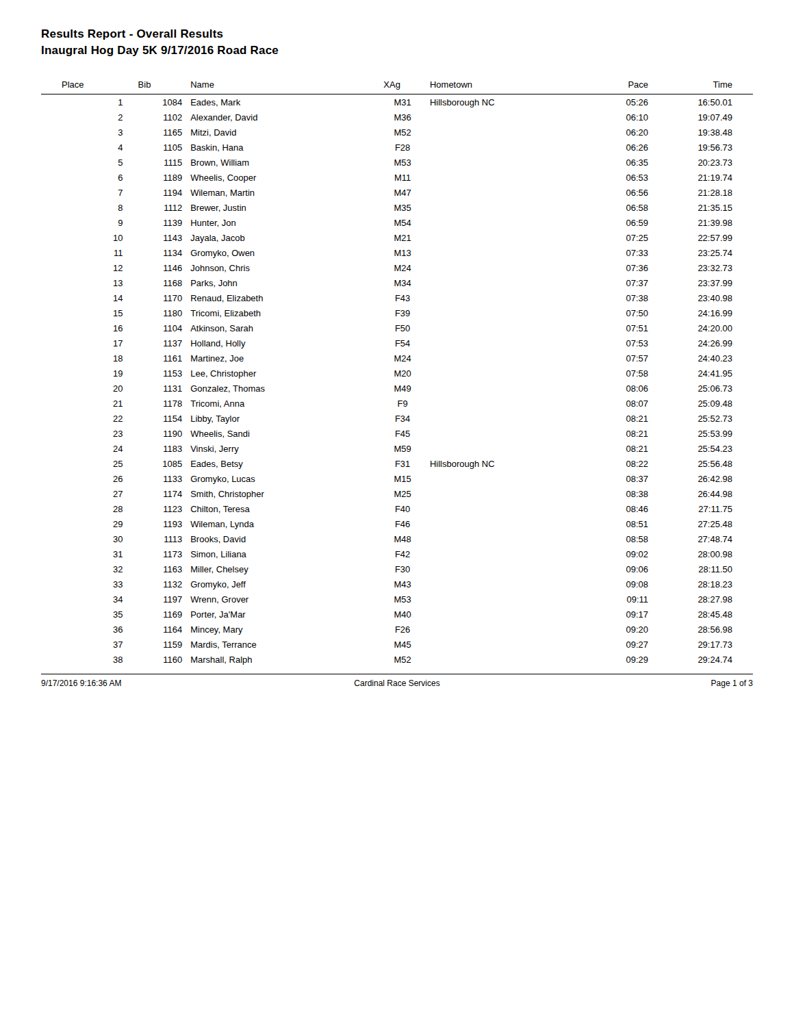Results Report - Overall Results
Inaugral Hog Day 5K 9/17/2016 Road Race
| Place | Bib | Name | XAg | Hometown | Pace | Time |
| --- | --- | --- | --- | --- | --- | --- |
| 1 | 1084 | Eades, Mark | M31 | Hillsborough NC | 05:26 | 16:50.01 |
| 2 | 1102 | Alexander, David | M36 | | 06:10 | 19:07.49 |
| 3 | 1165 | Mitzi, David | M52 | | 06:20 | 19:38.48 |
| 4 | 1105 | Baskin, Hana | F28 | | 06:26 | 19:56.73 |
| 5 | 1115 | Brown, William | M53 | | 06:35 | 20:23.73 |
| 6 | 1189 | Wheelis, Cooper | M11 | | 06:53 | 21:19.74 |
| 7 | 1194 | Wileman, Martin | M47 | | 06:56 | 21:28.18 |
| 8 | 1112 | Brewer, Justin | M35 | | 06:58 | 21:35.15 |
| 9 | 1139 | Hunter, Jon | M54 | | 06:59 | 21:39.98 |
| 10 | 1143 | Jayala, Jacob | M21 | | 07:25 | 22:57.99 |
| 11 | 1134 | Gromyko, Owen | M13 | | 07:33 | 23:25.74 |
| 12 | 1146 | Johnson, Chris | M24 | | 07:36 | 23:32.73 |
| 13 | 1168 | Parks, John | M34 | | 07:37 | 23:37.99 |
| 14 | 1170 | Renaud, Elizabeth | F43 | | 07:38 | 23:40.98 |
| 15 | 1180 | Tricomi, Elizabeth | F39 | | 07:50 | 24:16.99 |
| 16 | 1104 | Atkinson, Sarah | F50 | | 07:51 | 24:20.00 |
| 17 | 1137 | Holland, Holly | F54 | | 07:53 | 24:26.99 |
| 18 | 1161 | Martinez, Joe | M24 | | 07:57 | 24:40.23 |
| 19 | 1153 | Lee, Christopher | M20 | | 07:58 | 24:41.95 |
| 20 | 1131 | Gonzalez, Thomas | M49 | | 08:06 | 25:06.73 |
| 21 | 1178 | Tricomi, Anna | F9 | | 08:07 | 25:09.48 |
| 22 | 1154 | Libby, Taylor | F34 | | 08:21 | 25:52.73 |
| 23 | 1190 | Wheelis, Sandi | F45 | | 08:21 | 25:53.99 |
| 24 | 1183 | Vinski, Jerry | M59 | | 08:21 | 25:54.23 |
| 25 | 1085 | Eades, Betsy | F31 | Hillsborough NC | 08:22 | 25:56.48 |
| 26 | 1133 | Gromyko, Lucas | M15 | | 08:37 | 26:42.98 |
| 27 | 1174 | Smith, Christopher | M25 | | 08:38 | 26:44.98 |
| 28 | 1123 | Chilton, Teresa | F40 | | 08:46 | 27:11.75 |
| 29 | 1193 | Wileman, Lynda | F46 | | 08:51 | 27:25.48 |
| 30 | 1113 | Brooks, David | M48 | | 08:58 | 27:48.74 |
| 31 | 1173 | Simon, Liliana | F42 | | 09:02 | 28:00.98 |
| 32 | 1163 | Miller, Chelsey | F30 | | 09:06 | 28:11.50 |
| 33 | 1132 | Gromyko, Jeff | M43 | | 09:08 | 28:18.23 |
| 34 | 1197 | Wrenn, Grover | M53 | | 09:11 | 28:27.98 |
| 35 | 1169 | Porter, Ja'Mar | M40 | | 09:17 | 28:45.48 |
| 36 | 1164 | Mincey, Mary | F26 | | 09:20 | 28:56.98 |
| 37 | 1159 | Mardis, Terrance | M45 | | 09:27 | 29:17.73 |
| 38 | 1160 | Marshall, Ralph | M52 | | 09:29 | 29:24.74 |
9/17/2016 9:16:36 AM
Cardinal Race Services
Page 1 of 3